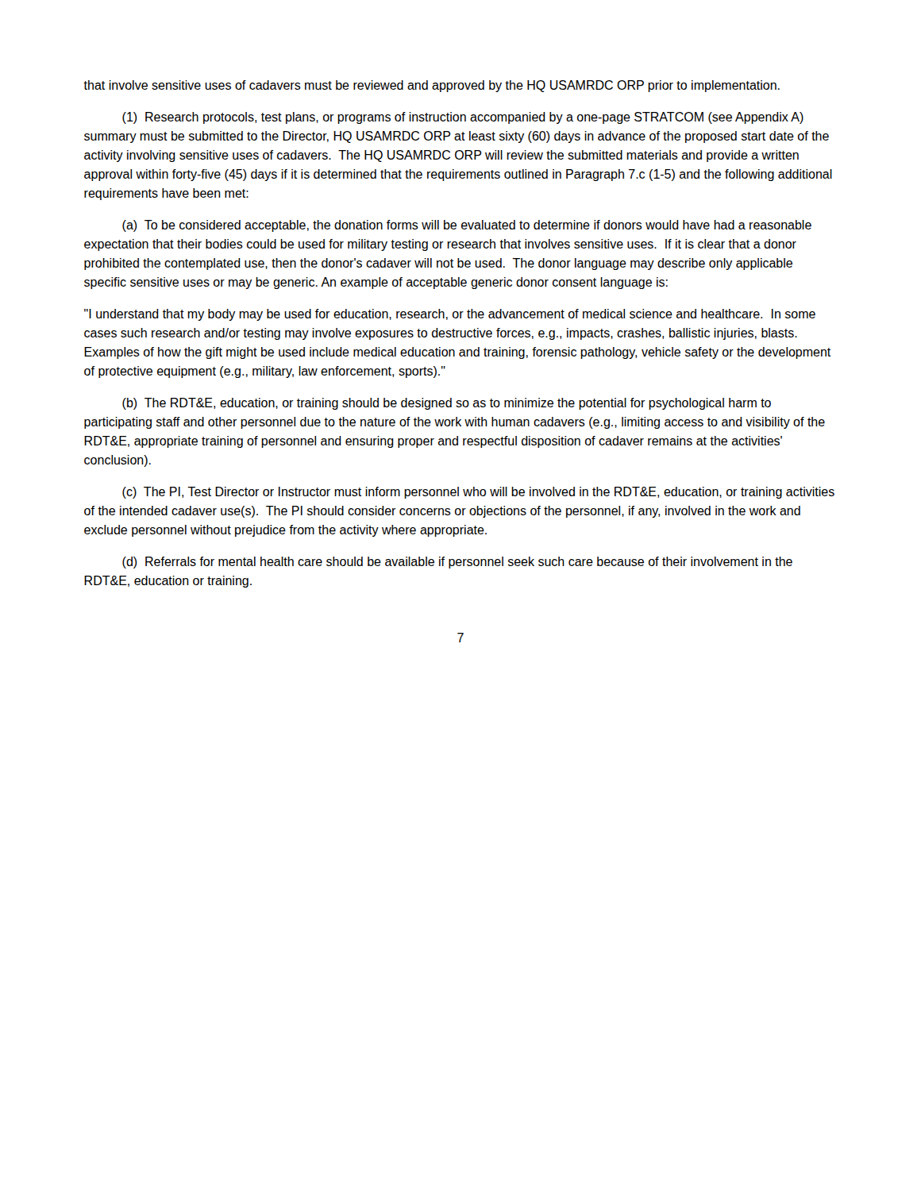that involve sensitive uses of cadavers must be reviewed and approved by the HQ USAMRDC ORP prior to implementation.
(1) Research protocols, test plans, or programs of instruction accompanied by a one-page STRATCOM (see Appendix A) summary must be submitted to the Director, HQ USAMRDC ORP at least sixty (60) days in advance of the proposed start date of the activity involving sensitive uses of cadavers. The HQ USAMRDC ORP will review the submitted materials and provide a written approval within forty-five (45) days if it is determined that the requirements outlined in Paragraph 7.c (1-5) and the following additional requirements have been met:
(a) To be considered acceptable, the donation forms will be evaluated to determine if donors would have had a reasonable expectation that their bodies could be used for military testing or research that involves sensitive uses. If it is clear that a donor prohibited the contemplated use, then the donor's cadaver will not be used. The donor language may describe only applicable specific sensitive uses or may be generic. An example of acceptable generic donor consent language is:
"I understand that my body may be used for education, research, or the advancement of medical science and healthcare. In some cases such research and/or testing may involve exposures to destructive forces, e.g., impacts, crashes, ballistic injuries, blasts. Examples of how the gift might be used include medical education and training, forensic pathology, vehicle safety or the development of protective equipment (e.g., military, law enforcement, sports)."
(b) The RDT&E, education, or training should be designed so as to minimize the potential for psychological harm to participating staff and other personnel due to the nature of the work with human cadavers (e.g., limiting access to and visibility of the RDT&E, appropriate training of personnel and ensuring proper and respectful disposition of cadaver remains at the activities' conclusion).
(c) The PI, Test Director or Instructor must inform personnel who will be involved in the RDT&E, education, or training activities of the intended cadaver use(s). The PI should consider concerns or objections of the personnel, if any, involved in the work and exclude personnel without prejudice from the activity where appropriate.
(d) Referrals for mental health care should be available if personnel seek such care because of their involvement in the RDT&E, education or training.
7